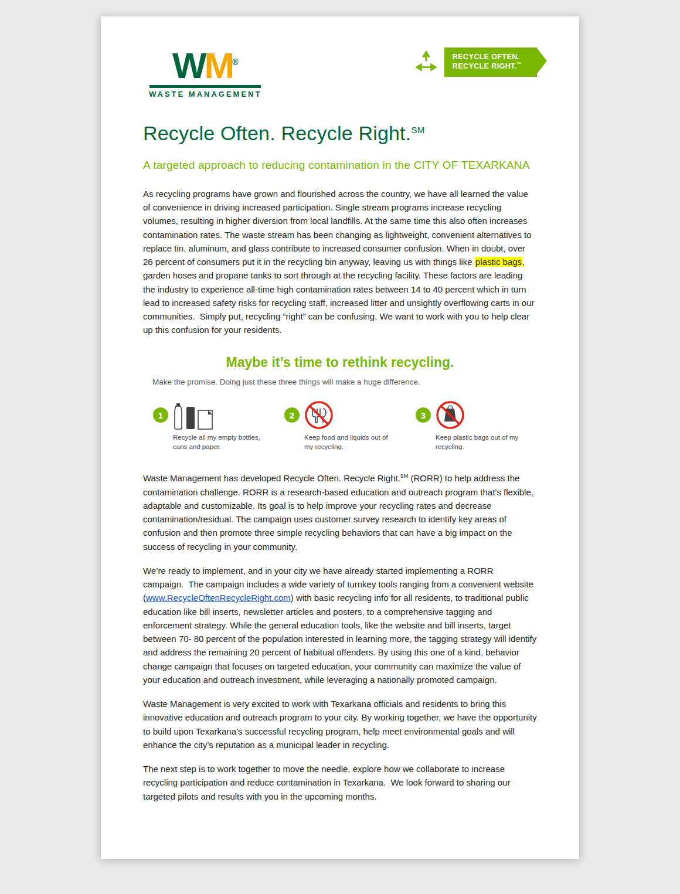WM®
Waste Management
Recycle Often.
Recycle Right.™
Recycle Often. Recycle Right.SM
A targeted approach to reducing contamination in the CITY OF TEXARKANA
As recycling programs have grown and flourished across the country, we have all learned the value of convenience in driving increased participation. Single stream programs increase recycling volumes, resulting in higher diversion from local landfills. At the same time this also often increases contamination rates. The waste stream has been changing as lightweight, convenient alternatives to replace tin, aluminum, and glass contribute to increased consumer confusion. When in doubt, over 26 percent of consumers put it in the recycling bin anyway, leaving us with things like plastic bags, garden hoses and propane tanks to sort through at the recycling facility. These factors are leading the industry to experience all-time high contamination rates between 14 to 40 percent which in turn lead to increased safety risks for recycling staff, increased litter and unsightly overflowing carts in our communities. Simply put, recycling “right” can be confusing. We want to work with you to help clear up this confusion for your residents.
Maybe it’s time to rethink recycling.
Make the promise. Doing just these three things will make a huge difference.
1
Recycle all my empty bottles, cans and paper.
2
Keep food and liquids out of my recycling.
3
Keep plastic bags out of my recycling.
Waste Management has developed Recycle Often. Recycle Right.SM (RORR) to help address the contamination challenge. RORR is a research-based education and outreach program that’s flexible, adaptable and customizable. Its goal is to help improve your recycling rates and decrease contamination/residual. The campaign uses customer survey research to identify key areas of confusion and then promote three simple recycling behaviors that can have a big impact on the success of recycling in your community.
We’re ready to implement, and in your city we have already started implementing a RORR campaign. The campaign includes a wide variety of turnkey tools ranging from a convenient website (www.RecycleOftenRecycleRight.com) with basic recycling info for all residents, to traditional public education like bill inserts, newsletter articles and posters, to a comprehensive tagging and enforcement strategy. While the general education tools, like the website and bill inserts, target between 70- 80 percent of the population interested in learning more, the tagging strategy will identify and address the remaining 20 percent of habitual offenders. By using this one of a kind, behavior change campaign that focuses on targeted education, your community can maximize the value of your education and outreach investment, while leveraging a nationally promoted campaign.
Waste Management is very excited to work with Texarkana officials and residents to bring this innovative education and outreach program to your city. By working together, we have the opportunity to build upon Texarkana’s successful recycling program, help meet environmental goals and will enhance the city’s reputation as a municipal leader in recycling.
The next step is to work together to move the needle, explore how we collaborate to increase recycling participation and reduce contamination in Texarkana. We look forward to sharing our targeted pilots and results with you in the upcoming months.